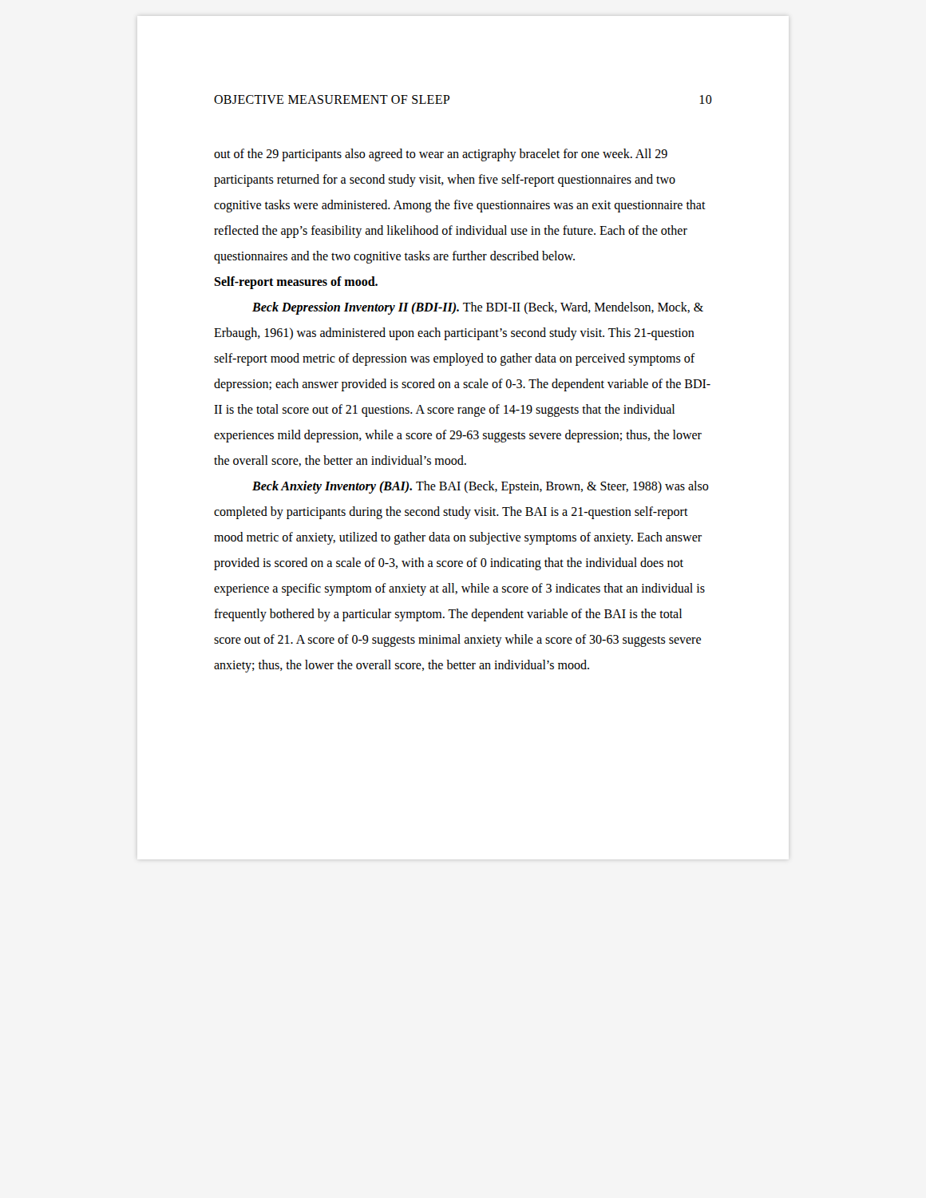Objective Measurement of Sleep 10
out of the 29 participants also agreed to wear an actigraphy bracelet for one week. All 29 participants returned for a second study visit, when five self-report questionnaires and two cognitive tasks were administered. Among the five questionnaires was an exit questionnaire that reflected the app’s feasibility and likelihood of individual use in the future. Each of the other questionnaires and the two cognitive tasks are further described below.
Self-report measures of mood.
Beck Depression Inventory II (BDI-II). The BDI-II (Beck, Ward, Mendelson, Mock, & Erbaugh, 1961) was administered upon each participant’s second study visit. This 21-question self-report mood metric of depression was employed to gather data on perceived symptoms of depression; each answer provided is scored on a scale of 0-3. The dependent variable of the BDI-II is the total score out of 21 questions. A score range of 14-19 suggests that the individual experiences mild depression, while a score of 29-63 suggests severe depression; thus, the lower the overall score, the better an individual’s mood.
Beck Anxiety Inventory (BAI). The BAI (Beck, Epstein, Brown, & Steer, 1988) was also completed by participants during the second study visit. The BAI is a 21-question self-report mood metric of anxiety, utilized to gather data on subjective symptoms of anxiety. Each answer provided is scored on a scale of 0-3, with a score of 0 indicating that the individual does not experience a specific symptom of anxiety at all, while a score of 3 indicates that an individual is frequently bothered by a particular symptom. The dependent variable of the BAI is the total score out of 21. A score of 0-9 suggests minimal anxiety while a score of 30-63 suggests severe anxiety; thus, the lower the overall score, the better an individual’s mood.